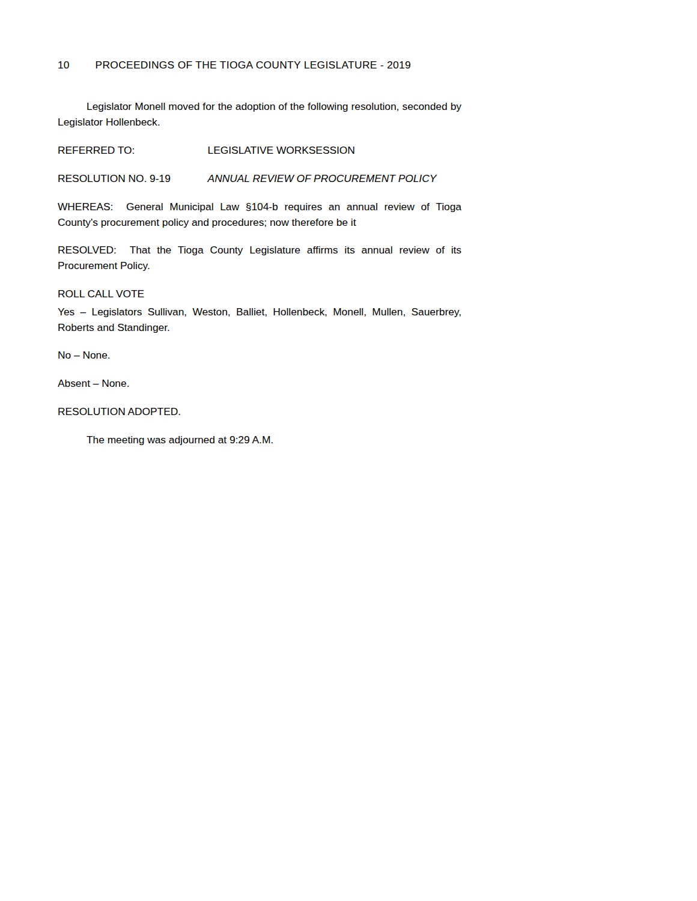10 PROCEEDINGS OF THE TIOGA COUNTY LEGISLATURE - 2019
Legislator Monell moved for the adoption of the following resolution, seconded by Legislator Hollenbeck.
REFERRED TO:
LEGISLATIVE WORKSESSION
RESOLUTION NO. 9-19
ANNUAL REVIEW OF PROCUREMENT POLICY
WHEREAS: General Municipal Law §104-b requires an annual review of Tioga County's procurement policy and procedures; now therefore be it
RESOLVED: That the Tioga County Legislature affirms its annual review of its Procurement Policy.
ROLL CALL VOTE
Yes – Legislators Sullivan, Weston, Balliet, Hollenbeck, Monell, Mullen, Sauerbrey, Roberts and Standinger.
No – None.
Absent – None.
RESOLUTION ADOPTED.
The meeting was adjourned at 9:29 A.M.